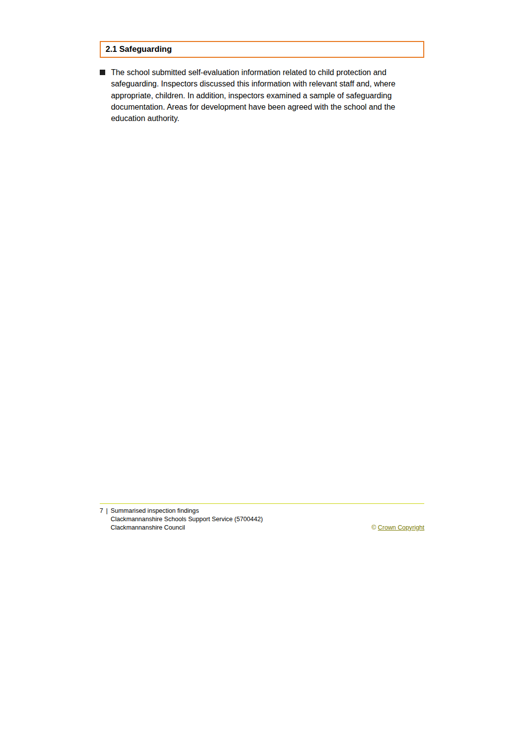2.1 Safeguarding
The school submitted self-evaluation information related to child protection and safeguarding. Inspectors discussed this information with relevant staff and, where appropriate, children. In addition, inspectors examined a sample of safeguarding documentation. Areas for development have been agreed with the school and the education authority.
7 | Summarised inspection findings
Clackmannanshire Schools Support Service (5700442)
Clackmannanshire Council
© Crown Copyright